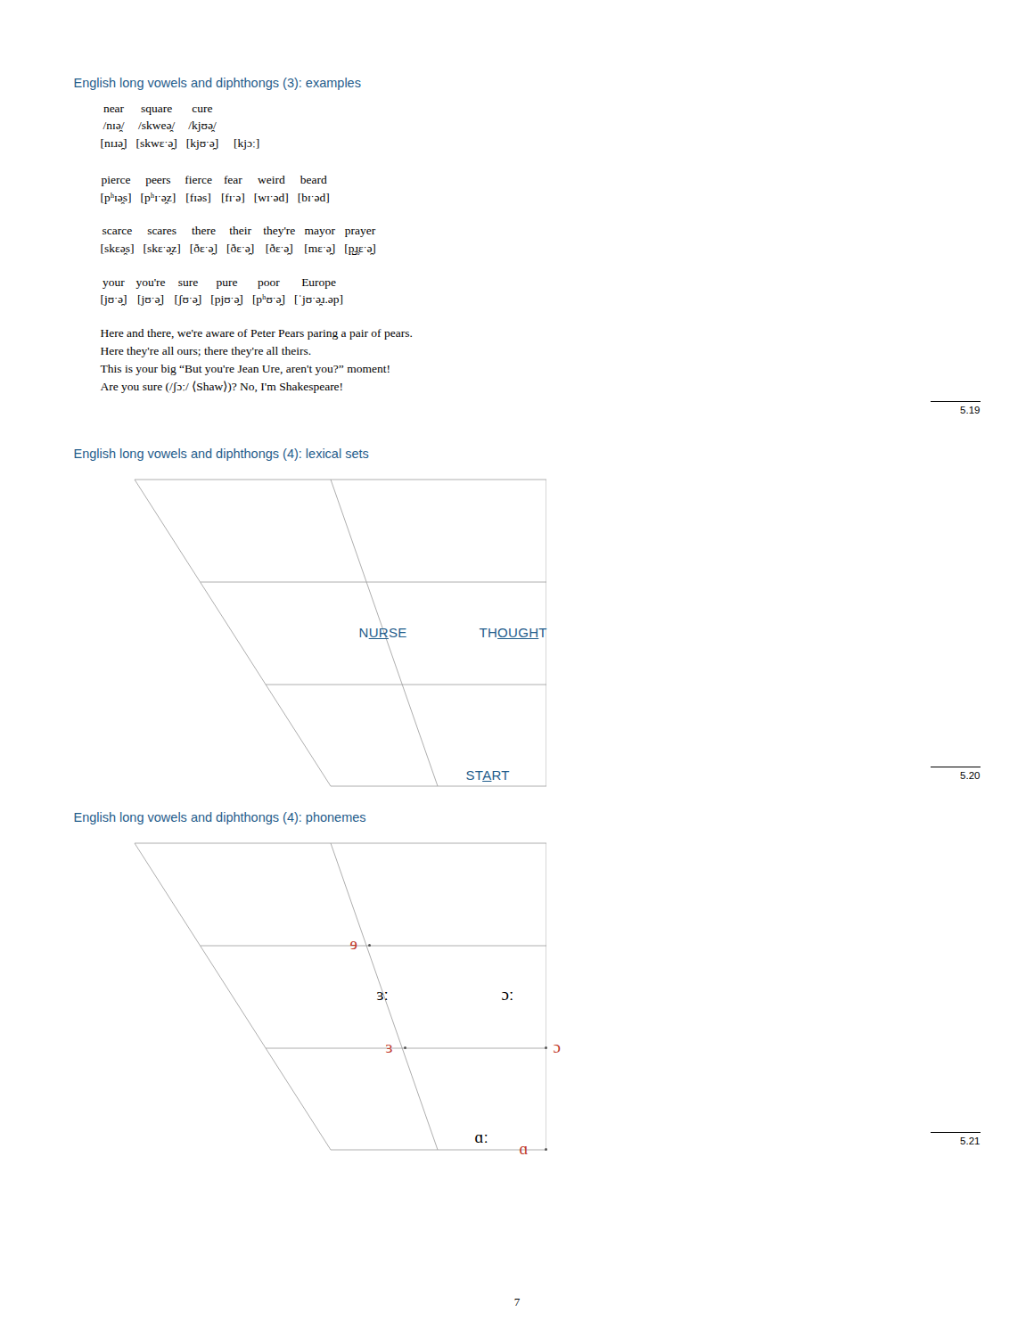English long vowels and diphthongs (3): examples
| near | square | cure | |
| /nɪə̯/ | /skweə̯/ | /kjʊə̯/ | |
| [nɪ ɹ ə̯] | [skwɛˑə̯] | [kjʊˑə̯] | [kjɔː] |
| pierce | peers | fierce | fear | weird | beard |
| [pʰɪə̯s] | [pʰɪˑə̯z] | [fɪəs] | [fɪˑə] | [wɪˑəd] | [bɪˑəd] |
| scarce | scares | there | their | they're | mayor | prayer |
| [skɛə̯s] | [skɛˑə̯z] | [ðɛˑə̯] | [ðɛˑə̯] | [ðɛˑə̯] | [mɛˑə̯] | [p̺ɹ̥ɛˑə̯] |
| your | you're | sure | pure | poor | Europe |
| [jʊˑə̯] | [jʊˑə̯] | [ʃʊˑə̯] | [pjʊˑə̯] | [pʰʊˑə̯] | [ˈjʊˑə̯ɹ.əp] |
Here and there, we're aware of Peter Pears paring a pair of pears.
Here they're all ours; there they're all theirs.
This is your big “But you're Jean Ure, aren't you?” moment!
Are you sure (/ʃɔː/ ⟨Shaw⟩)? No, I'm Shakespeare!
5.19
English long vowels and diphthongs (4): lexical sets
NURSE
THOUGHT
START
5.20
English long vowels and diphthongs (4): phonemes
ɘ
ɜː
ɔː
ɜ
ɔ
ɑː
ɑ
5.21
7